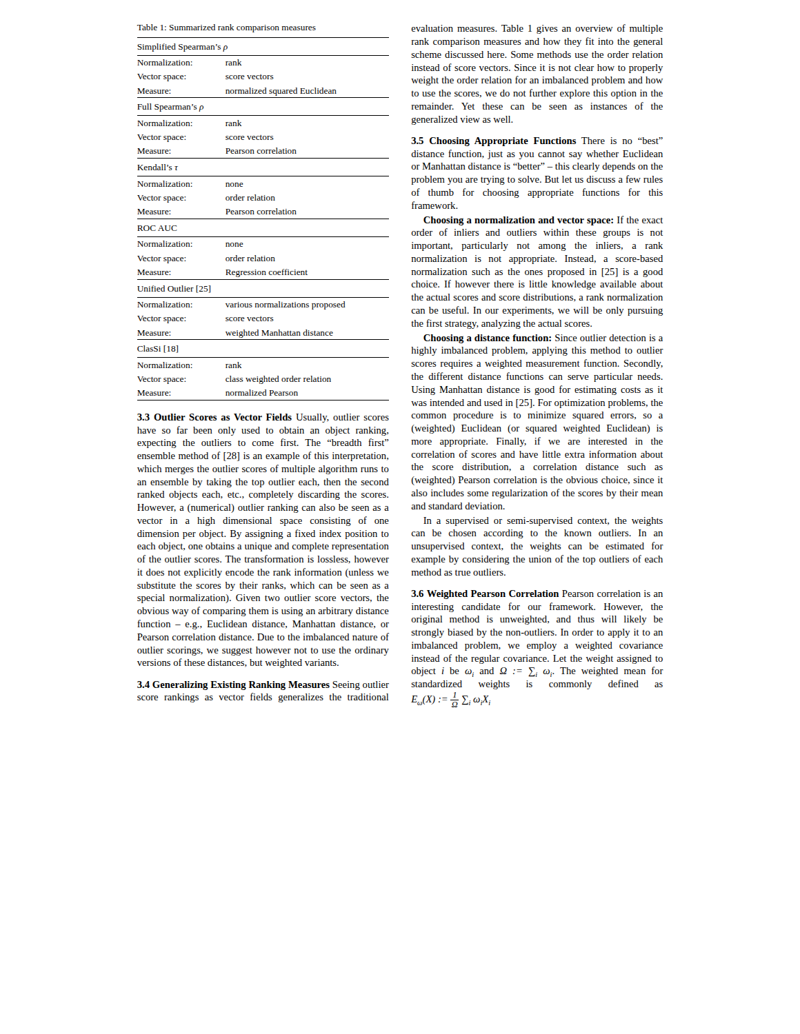Table 1: Summarized rank comparison measures
| Simplified Spearman’s ρ |
| --- |
| Normalization: | rank |
| Vector space: | score vectors |
| Measure: | normalized squared Euclidean |
| Full Spearman’s ρ |
| Normalization: | rank |
| Vector space: | score vectors |
| Measure: | Pearson correlation |
| Kendall’s τ |
| Normalization: | none |
| Vector space: | order relation |
| Measure: | Pearson correlation |
| ROC AUC |
| Normalization: | none |
| Vector space: | order relation |
| Measure: | Regression coefficient |
| Unified Outlier [25] |
| Normalization: | various normalizations proposed |
| Vector space: | score vectors |
| Measure: | weighted Manhattan distance |
| ClasSi [18] |
| Normalization: | rank |
| Vector space: | class weighted order relation |
| Measure: | normalized Pearson |
3.3
Outlier Scores as Vector Fields Usually, outlier scores have so far been only used to obtain an object ranking, expecting the outliers to come first. The “breadth first” ensemble method of [28] is an example of this interpretation, which merges the outlier scores of multiple algorithm runs to an ensemble by taking the top outlier each, then the second ranked objects each, etc., completely discarding the scores. However, a (numerical) outlier ranking can also be seen as a vector in a high dimensional space consisting of one dimension per object. By assigning a fixed index position to each object, one obtains a unique and complete representation of the outlier scores. The transformation is lossless, however it does not explicitly encode the rank information (unless we substitute the scores by their ranks, which can be seen as a special normalization). Given two outlier score vectors, the obvious way of comparing them is using an arbitrary distance function – e.g., Euclidean distance, Manhattan distance, or Pearson correlation distance. Due to the imbalanced nature of outlier scorings, we suggest however not to use the ordinary versions of these distances, but weighted variants.
3.4
Generalizing Existing Ranking Measures Seeing outlier score rankings as vector fields generalizes the traditional evaluation measures. Table 1 gives an overview of multiple rank comparison measures and how they fit into the general scheme discussed here. Some methods use the order relation instead of score vectors. Since it is not clear how to properly weight the order relation for an imbalanced problem and how to use the scores, we do not further explore this option in the remainder. Yet these can be seen as instances of the generalized view as well.
3.5
Choosing Appropriate Functions There is no “best” distance function, just as you cannot say whether Euclidean or Manhattan distance is “better” – this clearly depends on the problem you are trying to solve. But let us discuss a few rules of thumb for choosing appropriate functions for this framework.
Choosing a normalization and vector space: If the exact order of inliers and outliers within these groups is not important, particularly not among the inliers, a rank normalization is not appropriate. Instead, a score-based normalization such as the ones proposed in [25] is a good choice. If however there is little knowledge available about the actual scores and score distributions, a rank normalization can be useful. In our experiments, we will be only pursuing the first strategy, analyzing the actual scores.
Choosing a distance function: Since outlier detection is a highly imbalanced problem, applying this method to outlier scores requires a weighted measurement function. Secondly, the different distance functions can serve particular needs. Using Manhattan distance is good for estimating costs as it was intended and used in [25]. For optimization problems, the common procedure is to minimize squared errors, so a (weighted) Euclidean (or squared weighted Euclidean) is more appropriate. Finally, if we are interested in the correlation of scores and have little extra information about the score distribution, a correlation distance such as (weighted) Pearson correlation is the obvious choice, since it also includes some regularization of the scores by their mean and standard deviation.
In a supervised or semi-supervised context, the weights can be chosen according to the known outliers. In an unsupervised context, the weights can be estimated for example by considering the union of the top outliers of each method as true outliers.
3.6
Weighted Pearson Correlation Pearson correlation is an interesting candidate for our framework. However, the original method is unweighted, and thus will likely be strongly biased by the non-outliers. In order to apply it to an imbalanced problem, we employ a weighted covariance instead of the regular covariance. Let the weight assigned to object i be ωi and Ω := ∑i ωi. The weighted mean for standardized weights is commonly defined as Eω(X) := 1 Ω ∑i ωiXi